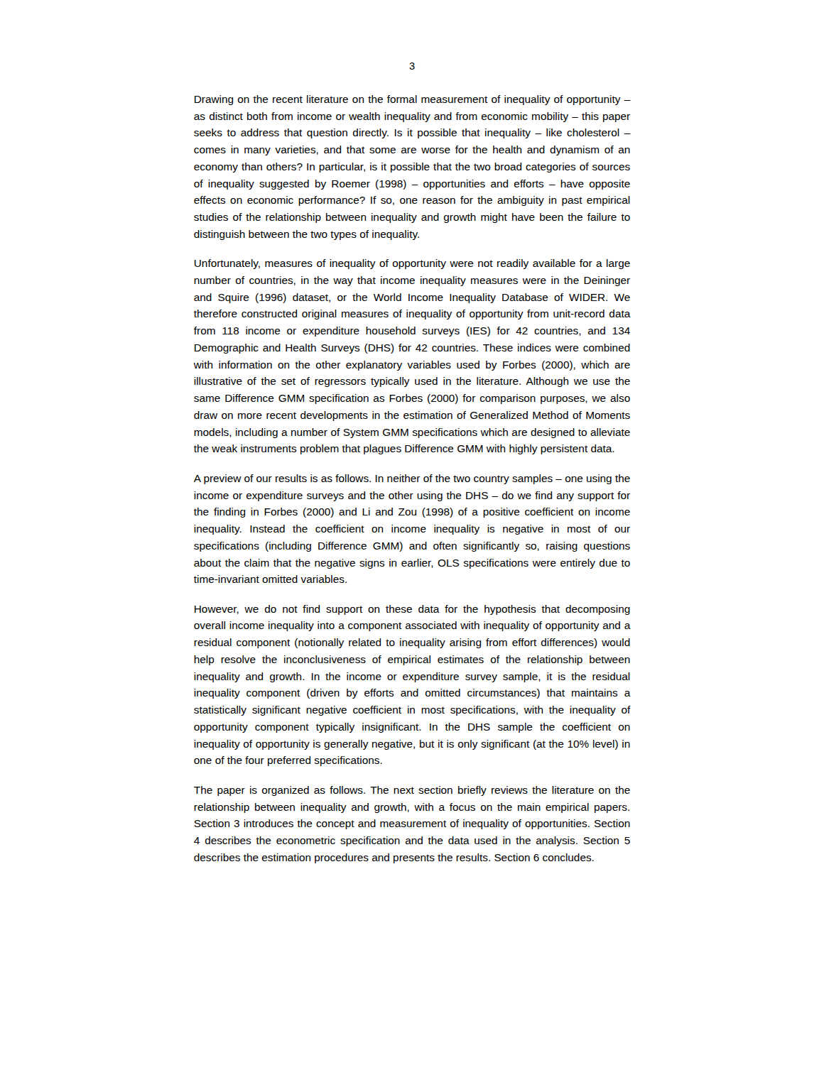3
Drawing on the recent literature on the formal measurement of inequality of opportunity – as distinct both from income or wealth inequality and from economic mobility – this paper seeks to address that question directly. Is it possible that inequality – like cholesterol – comes in many varieties, and that some are worse for the health and dynamism of an economy than others? In particular, is it possible that the two broad categories of sources of inequality suggested by Roemer (1998) – opportunities and efforts – have opposite effects on economic performance? If so, one reason for the ambiguity in past empirical studies of the relationship between inequality and growth might have been the failure to distinguish between the two types of inequality.
Unfortunately, measures of inequality of opportunity were not readily available for a large number of countries, in the way that income inequality measures were in the Deininger and Squire (1996) dataset, or the World Income Inequality Database of WIDER. We therefore constructed original measures of inequality of opportunity from unit-record data from 118 income or expenditure household surveys (IES) for 42 countries, and 134 Demographic and Health Surveys (DHS) for 42 countries. These indices were combined with information on the other explanatory variables used by Forbes (2000), which are illustrative of the set of regressors typically used in the literature. Although we use the same Difference GMM specification as Forbes (2000) for comparison purposes, we also draw on more recent developments in the estimation of Generalized Method of Moments models, including a number of System GMM specifications which are designed to alleviate the weak instruments problem that plagues Difference GMM with highly persistent data.
A preview of our results is as follows. In neither of the two country samples – one using the income or expenditure surveys and the other using the DHS – do we find any support for the finding in Forbes (2000) and Li and Zou (1998) of a positive coefficient on income inequality. Instead the coefficient on income inequality is negative in most of our specifications (including Difference GMM) and often significantly so, raising questions about the claim that the negative signs in earlier, OLS specifications were entirely due to time-invariant omitted variables.
However, we do not find support on these data for the hypothesis that decomposing overall income inequality into a component associated with inequality of opportunity and a residual component (notionally related to inequality arising from effort differences) would help resolve the inconclusiveness of empirical estimates of the relationship between inequality and growth. In the income or expenditure survey sample, it is the residual inequality component (driven by efforts and omitted circumstances) that maintains a statistically significant negative coefficient in most specifications, with the inequality of opportunity component typically insignificant. In the DHS sample the coefficient on inequality of opportunity is generally negative, but it is only significant (at the 10% level) in one of the four preferred specifications.
The paper is organized as follows. The next section briefly reviews the literature on the relationship between inequality and growth, with a focus on the main empirical papers. Section 3 introduces the concept and measurement of inequality of opportunities. Section 4 describes the econometric specification and the data used in the analysis. Section 5 describes the estimation procedures and presents the results. Section 6 concludes.